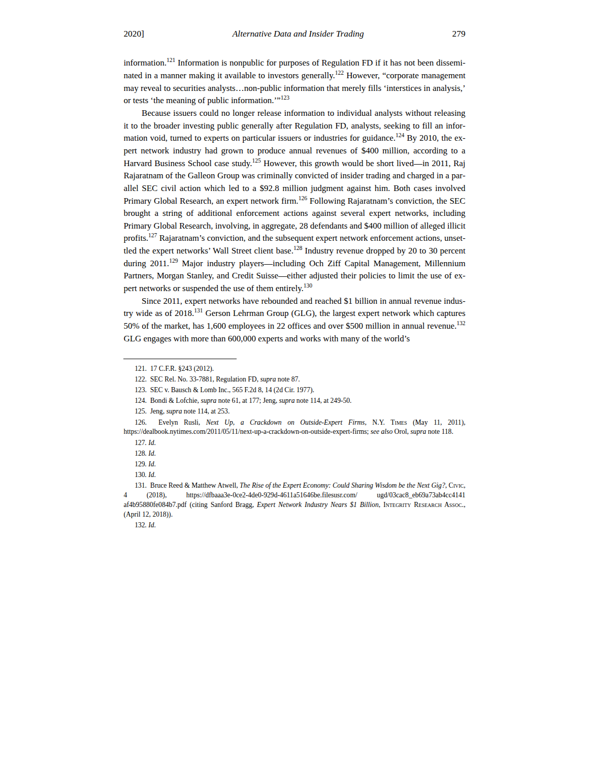2020] Alternative Data and Insider Trading 279
information.121 Information is nonpublic for purposes of Regulation FD if it has not been disseminated in a manner making it available to investors generally.122 However, “corporate management may reveal to securities analysts…non-public information that merely fills ‘interstices in analysis,’ or tests ‘the meaning of public information.’”123
Because issuers could no longer release information to individual analysts without releasing it to the broader investing public generally after Regulation FD, analysts, seeking to fill an information void, turned to experts on particular issuers or industries for guidance.124 By 2010, the expert network industry had grown to produce annual revenues of $400 million, according to a Harvard Business School case study.125 However, this growth would be short lived—in 2011, Raj Rajaratnam of the Galleon Group was criminally convicted of insider trading and charged in a parallel SEC civil action which led to a $92.8 million judgment against him. Both cases involved Primary Global Research, an expert network firm.126 Following Rajaratnam’s conviction, the SEC brought a string of additional enforcement actions against several expert networks, including Primary Global Research, involving, in aggregate, 28 defendants and $400 million of alleged illicit profits.127 Rajaratnam’s conviction, and the subsequent expert network enforcement actions, unsettled the expert networks’ Wall Street client base.128 Industry revenue dropped by 20 to 30 percent during 2011.129 Major industry players—including Och Ziff Capital Management, Millennium Partners, Morgan Stanley, and Credit Suisse—either adjusted their policies to limit the use of expert networks or suspended the use of them entirely.130
Since 2011, expert networks have rebounded and reached $1 billion in annual revenue industry wide as of 2018.131 Gerson Lehrman Group (GLG), the largest expert network which captures 50% of the market, has 1,600 employees in 22 offices and over $500 million in annual revenue.132 GLG engages with more than 600,000 experts and works with many of the world’s
121. 17 C.F.R. §243 (2012).
122. SEC Rel. No. 33-7881, Regulation FD, supra note 87.
123. SEC v. Bausch & Lomb Inc., 565 F.2d 8, 14 (2d Cir. 1977).
124. Bondi & Lofchie, supra note 61, at 177; Jeng, supra note 114, at 249-50.
125. Jeng, supra note 114, at 253.
126. Evelyn Rusli, Next Up, a Crackdown on Outside-Expert Firms, N.Y. Times (May 11, 2011), https://dealbook.nytimes.com/2011/05/11/next-up-a-crackdown-on-outside-expert-firms; see also Orol, supra note 118.
127. Id.
128. Id.
129. Id.
130. Id.
131. Bruce Reed & Matthew Atwell, The Rise of the Expert Economy: Could Sharing Wisdom be the Next Gig?, Civic, 4 (2018), https://dfbaaa3e-0ce2-4de0-929d-4611a51646be.filesusr.com/ ugd/03cac8_eb69a73ab4cc4141 af4b95880fe084b7.pdf (citing Sanford Bragg, Expert Network Industry Nears $1 Billion, Integrity Research Assoc., (April 12, 2018)).
132. Id.